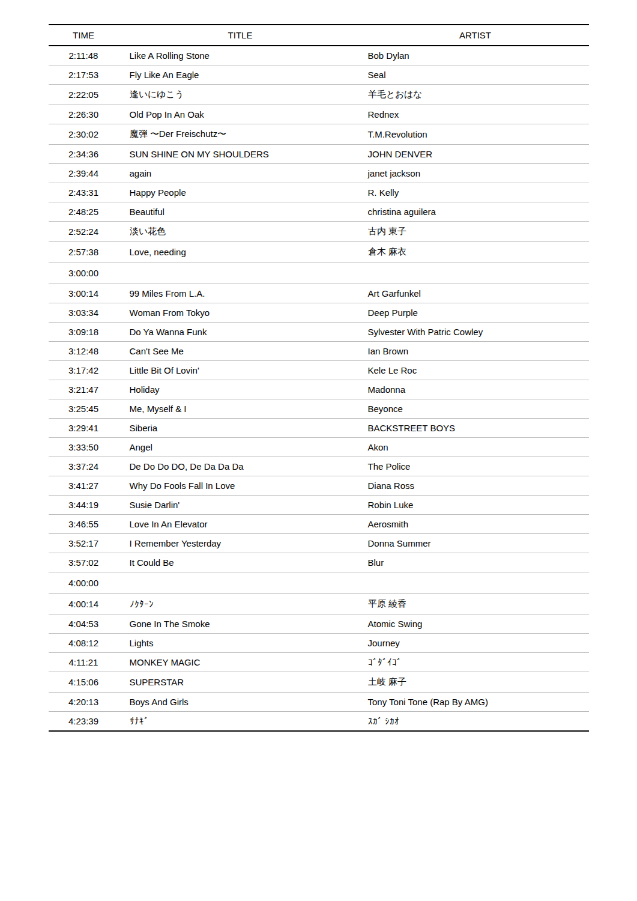| TIME | TITLE | ARTIST |
| --- | --- | --- |
| 2:11:48 | Like A Rolling Stone | Bob Dylan |
| 2:17:53 | Fly Like An Eagle | Seal |
| 2:22:05 | 逢いにゆこう | 羊毛とおはな |
| 2:26:30 | Old Pop In An Oak | Rednex |
| 2:30:02 | 魔弾 〜Der Freischutz〜 | T.M.Revolution |
| 2:34:36 | SUN SHINE ON MY SHOULDERS | JOHN DENVER |
| 2:39:44 | again | janet jackson |
| 2:43:31 | Happy People | R. Kelly |
| 2:48:25 | Beautiful | christina aguilera |
| 2:52:24 | 淡い花色 | 古内 東子 |
| 2:57:38 | Love, needing | 倉木 麻衣 |
| 3:00:00 | | |
| 3:00:14 | 99 Miles From L.A. | Art Garfunkel |
| 3:03:34 | Woman From Tokyo | Deep Purple |
| 3:09:18 | Do Ya Wanna Funk | Sylvester With Patric Cowley |
| 3:12:48 | Can't See Me | Ian Brown |
| 3:17:42 | Little Bit Of Lovin' | Kele Le Roc |
| 3:21:47 | Holiday | Madonna |
| 3:25:45 | Me, Myself & I | Beyonce |
| 3:29:41 | Siberia | BACKSTREET BOYS |
| 3:33:50 | Angel | Akon |
| 3:37:24 | De Do Do DO, De Da Da Da | The Police |
| 3:41:27 | Why Do Fools Fall In Love | Diana Ross |
| 3:44:19 | Susie Darlin' | Robin Luke |
| 3:46:55 | Love In An Elevator | Aerosmith |
| 3:52:17 | I Remember Yesterday | Donna Summer |
| 3:57:02 | It Could Be | Blur |
| 4:00:00 | | |
| 4:00:14 | ﾉｸﾀｰﾝ | 平原 綾香 |
| 4:04:53 | Gone In The Smoke | Atomic Swing |
| 4:08:12 | Lights | Journey |
| 4:11:21 | MONKEY MAGIC | ｺﾞﾀﾞｲｺﾞ |
| 4:15:06 | SUPERSTAR | 土岐 麻子 |
| 4:20:13 | Boys And Girls | Tony Toni Tone (Rap By AMG) |
| 4:23:39 | ｻﾅｷﾞ | ｽｶﾞ ｼｶｵ |